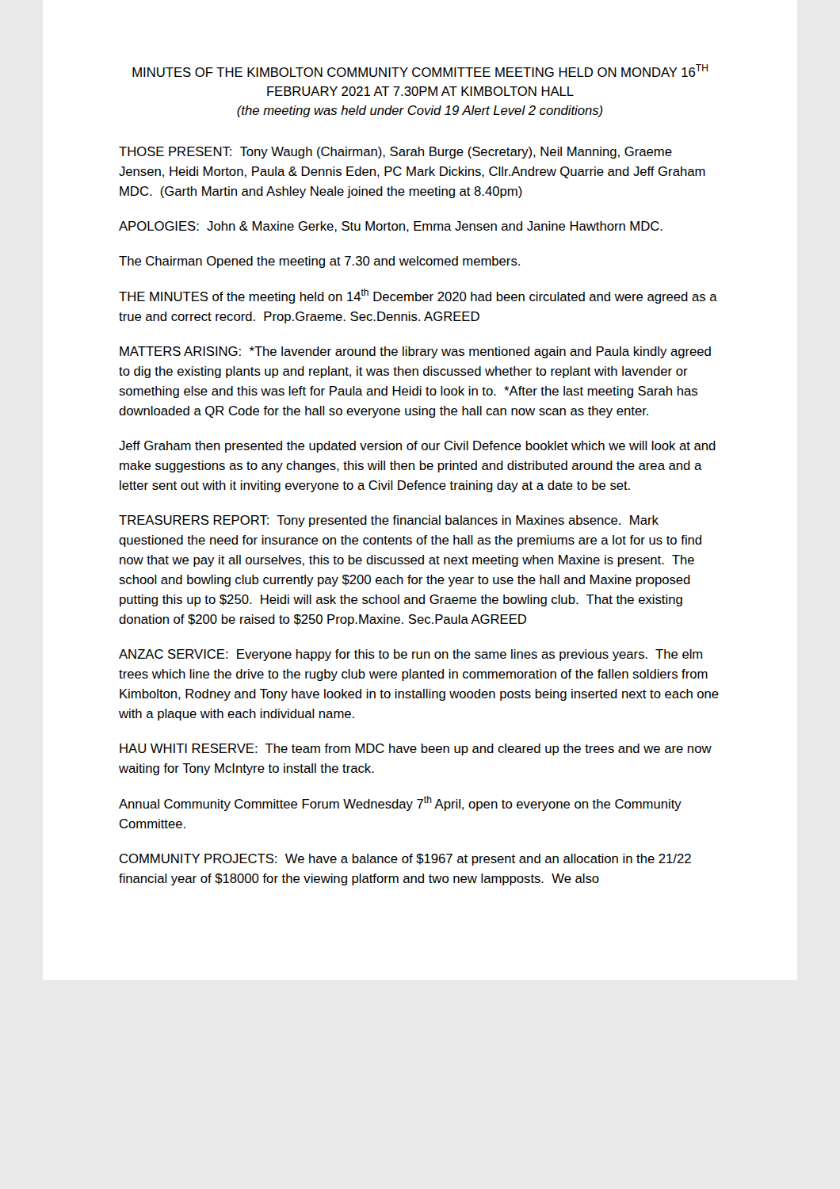MINUTES OF THE KIMBOLTON COMMUNITY COMMITTEE MEETING HELD ON MONDAY 16TH FEBRUARY 2021 AT 7.30PM AT KIMBOLTON HALL (the meeting was held under Covid 19 Alert Level 2 conditions)
THOSE PRESENT: Tony Waugh (Chairman), Sarah Burge (Secretary), Neil Manning, Graeme Jensen, Heidi Morton, Paula & Dennis Eden, PC Mark Dickins, Cllr.Andrew Quarrie and Jeff Graham MDC. (Garth Martin and Ashley Neale joined the meeting at 8.40pm)
APOLOGIES: John & Maxine Gerke, Stu Morton, Emma Jensen and Janine Hawthorn MDC.
The Chairman Opened the meeting at 7.30 and welcomed members.
THE MINUTES of the meeting held on 14th December 2020 had been circulated and were agreed as a true and correct record. Prop.Graeme. Sec.Dennis. AGREED
MATTERS ARISING: *The lavender around the library was mentioned again and Paula kindly agreed to dig the existing plants up and replant, it was then discussed whether to replant with lavender or something else and this was left for Paula and Heidi to look in to. *After the last meeting Sarah has downloaded a QR Code for the hall so everyone using the hall can now scan as they enter.
Jeff Graham then presented the updated version of our Civil Defence booklet which we will look at and make suggestions as to any changes, this will then be printed and distributed around the area and a letter sent out with it inviting everyone to a Civil Defence training day at a date to be set.
TREASURERS REPORT: Tony presented the financial balances in Maxines absence. Mark questioned the need for insurance on the contents of the hall as the premiums are a lot for us to find now that we pay it all ourselves, this to be discussed at next meeting when Maxine is present. The school and bowling club currently pay $200 each for the year to use the hall and Maxine proposed putting this up to $250. Heidi will ask the school and Graeme the bowling club. That the existing donation of $200 be raised to $250 Prop.Maxine. Sec.Paula AGREED
ANZAC SERVICE: Everyone happy for this to be run on the same lines as previous years. The elm trees which line the drive to the rugby club were planted in commemoration of the fallen soldiers from Kimbolton, Rodney and Tony have looked in to installing wooden posts being inserted next to each one with a plaque with each individual name.
HAU WHITI RESERVE: The team from MDC have been up and cleared up the trees and we are now waiting for Tony McIntyre to install the track.
Annual Community Committee Forum Wednesday 7th April, open to everyone on the Community Committee.
COMMUNITY PROJECTS: We have a balance of $1967 at present and an allocation in the 21/22 financial year of $18000 for the viewing platform and two new lampposts. We also